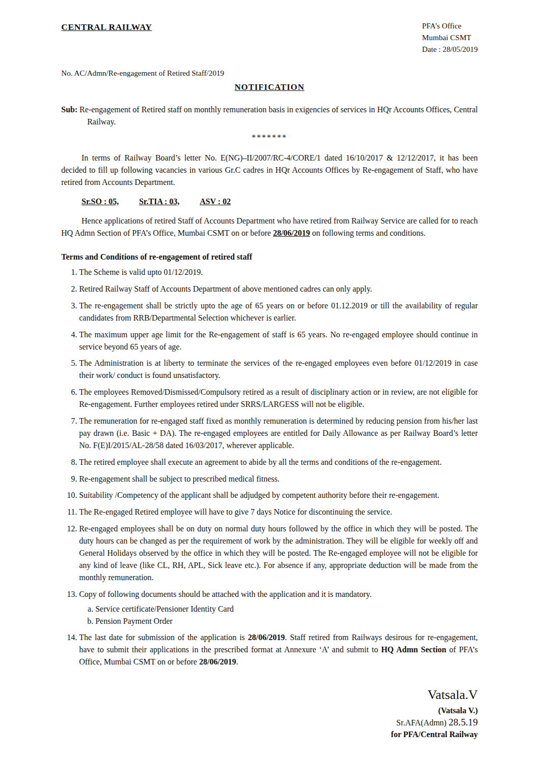CENTRAL RAILWAY
PFA’s Office
Mumbai CSMT
Date : 28/05/2019
No. AC/Admn/Re-engagement of Retired Staff/2019
NOTIFICATION
Sub: Re-engagement of Retired staff on monthly remuneration basis in exigencies of services in HQr Accounts Offices, Central Railway.
*******
In terms of Railway Board’s letter No. E(NG)–II/2007/RC-4/CORE/1 dated 16/10/2017 & 12/12/2017, it has been decided to fill up following vacancies in various Gr.C cadres in HQr Accounts Offices by Re-engagement of Staff, who have retired from Accounts Department.
Sr.SO : 05, Sr.TIA : 03, ASV : 02
Hence applications of retired Staff of Accounts Department who have retired from Railway Service are called for to reach HQ Admn Section of PFA’s Office, Mumbai CSMT on or before 28/06/2019 on following terms and conditions.
Terms and Conditions of re-engagement of retired staff
The Scheme is valid upto 01/12/2019.
Retired Railway Staff of Accounts Department of above mentioned cadres can only apply.
The re-engagement shall be strictly upto the age of 65 years on or before 01.12.2019 or till the availability of regular candidates from RRB/Departmental Selection whichever is earlier.
The maximum upper age limit for the Re-engagement of staff is 65 years. No re-engaged employee should continue in service beyond 65 years of age.
The Administration is at liberty to terminate the services of the re-engaged employees even before 01/12/2019 in case their work/ conduct is found unsatisfactory.
The employees Removed/Dismissed/Compulsory retired as a result of disciplinary action or in review, are not eligible for Re-engagement. Further employees retired under SRRS/LARGESS will not be eligible.
The remuneration for re-engaged staff fixed as monthly remuneration is determined by reducing pension from his/her last pay drawn (i.e. Basic + DA). The re-engaged employees are entitled for Daily Allowance as per Railway Board’s letter No. F(E)I/2015/AL-28/58 dated 16/03/2017, wherever applicable.
The retired employee shall execute an agreement to abide by all the terms and conditions of the re-engagement.
Re-engagement shall be subject to prescribed medical fitness.
Suitability /Competency of the applicant shall be adjudged by competent authority before their re-engagement.
The Re-engaged Retired employee will have to give 7 days Notice for discontinuing the service.
Re-engaged employees shall be on duty on normal duty hours followed by the office in which they will be posted. The duty hours can be changed as per the requirement of work by the administration. They will be eligible for weekly off and General Holidays observed by the office in which they will be posted. The Re-engaged employee will not be eligible for any kind of leave (like CL, RH, APL, Sick leave etc.). For absence if any, appropriate deduction will be made from the monthly remuneration.
Copy of following documents should be attached with the application and it is mandatory.
Service certificate/Pensioner Identity Card
Pension Payment Order
The last date for submission of the application is 28/06/2019. Staff retired from Railways desirous for re-engagement, have to submit their applications in the prescribed format at Annexure ‘A’ and submit to HQ Admn Section of PFA’s Office, Mumbai CSMT on or before 28/06/2019.
Vatsala.V (Vatsala V.)
Sr.AFA(Admn) 28.5.19
for PFA/Central Railway